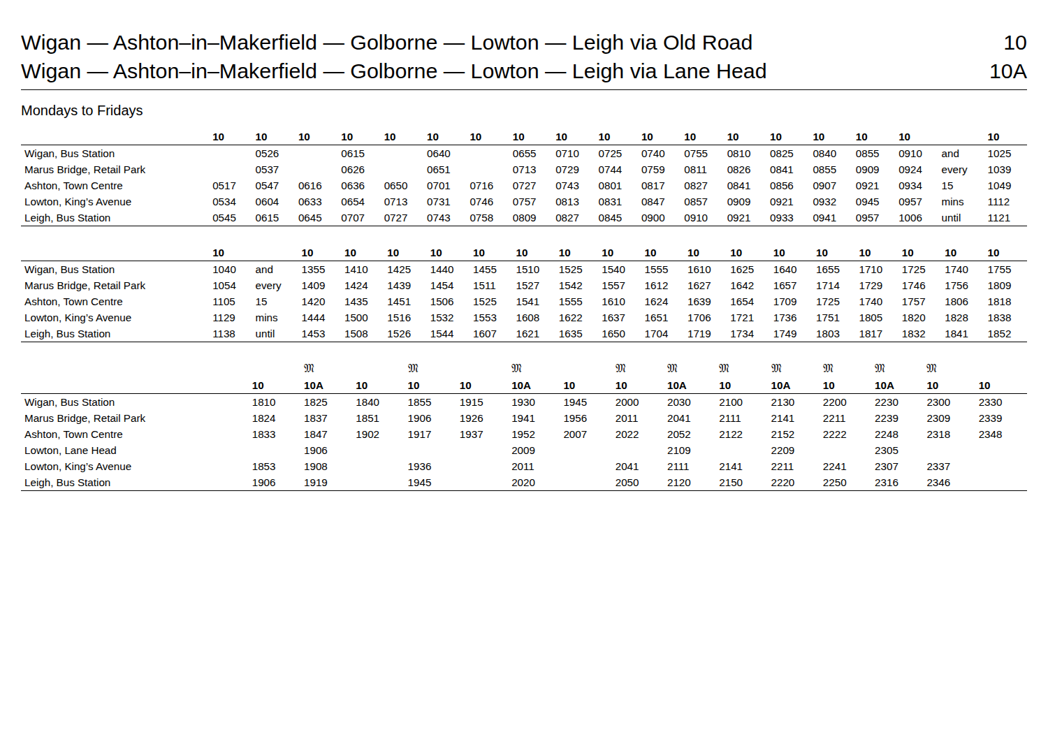Wigan — Ashton–in–Makerfield — Golborne — Lowton — Leigh via Old Road
Wigan — Ashton–in–Makerfield — Golborne — Lowton — Leigh via Lane Head
10
10A
Mondays to Fridays
Early morning to late morning journeys
| Stop | 10 | 10 | 10 | 10 | 10 | 10 | 10 | 10 | 10 | 10 | 10 | 10 | 10 | 10 | 10 | 10 | 10 | | 10 |
| --- | --- | --- | --- | --- | --- | --- | --- | --- | --- | --- | --- | --- | --- | --- | --- | --- | --- | --- | --- |
| Wigan, Bus Station | | 0526 | | 0615 | | 0640 | | 0655 | 0710 | 0725 | 0740 | 0755 | 0810 | 0825 | 0840 | 0855 | 0910 | and | 1025 |
| Marus Bridge, Retail Park | | 0537 | | 0626 | | 0651 | | 0713 | 0729 | 0744 | 0759 | 0811 | 0826 | 0841 | 0855 | 0909 | 0924 | every | 1039 |
| Ashton, Town Centre | 0517 | 0547 | 0616 | 0636 | 0650 | 0701 | 0716 | 0727 | 0743 | 0801 | 0817 | 0827 | 0841 | 0856 | 0907 | 0921 | 0934 | 15 | 1049 |
| Lowton, King’s Avenue | 0534 | 0604 | 0633 | 0654 | 0713 | 0731 | 0746 | 0757 | 0813 | 0831 | 0847 | 0857 | 0909 | 0921 | 0932 | 0945 | 0957 | mins | 1112 |
| Leigh, Bus Station | 0545 | 0615 | 0645 | 0707 | 0727 | 0743 | 0758 | 0809 | 0827 | 0845 | 0900 | 0910 | 0921 | 0933 | 0941 | 0957 | 1006 | until | 1121 |
Midday to early evening journeys
| Stop | 10 | | 10 | 10 | 10 | 10 | 10 | 10 | 10 | 10 | 10 | 10 | 10 | 10 | 10 | 10 | 10 | 10 | 10 |
| --- | --- | --- | --- | --- | --- | --- | --- | --- | --- | --- | --- | --- | --- | --- | --- | --- | --- | --- | --- |
| Wigan, Bus Station | 1040 | and | 1355 | 1410 | 1425 | 1440 | 1455 | 1510 | 1525 | 1540 | 1555 | 1610 | 1625 | 1640 | 1655 | 1710 | 1725 | 1740 | 1755 |
| Marus Bridge, Retail Park | 1054 | every | 1409 | 1424 | 1439 | 1454 | 1511 | 1527 | 1542 | 1557 | 1612 | 1627 | 1642 | 1657 | 1714 | 1729 | 1746 | 1756 | 1809 |
| Ashton, Town Centre | 1105 | 15 | 1420 | 1435 | 1451 | 1506 | 1525 | 1541 | 1555 | 1610 | 1624 | 1639 | 1654 | 1709 | 1725 | 1740 | 1757 | 1806 | 1818 |
| Lowton, King’s Avenue | 1129 | mins | 1444 | 1500 | 1516 | 1532 | 1553 | 1608 | 1622 | 1637 | 1651 | 1706 | 1721 | 1736 | 1751 | 1805 | 1820 | 1828 | 1838 |
| Leigh, Bus Station | 1138 | until | 1453 | 1508 | 1526 | 1544 | 1607 | 1621 | 1635 | 1650 | 1704 | 1719 | 1734 | 1749 | 1803 | 1817 | 1832 | 1841 | 1852 |
Evening journeys
| Stop | | 𝔐 | | 𝔐 | | 𝔐 | | 𝔐 | 𝔐 | 𝔐 | 𝔐 | 𝔐 | 𝔐 | 𝔐 | |
| --- | --- | --- | --- | --- | --- | --- | --- | --- | --- | --- | --- | --- | --- | --- | --- |
| Service | 10 | 10A | 10 | 10 | 10 | 10A | 10 | 10 | 10A | 10 | 10A | 10 | 10A | 10 | 10 |
| Wigan, Bus Station | 1810 | 1825 | 1840 | 1855 | 1915 | 1930 | 1945 | 2000 | 2030 | 2100 | 2130 | 2200 | 2230 | 2300 | 2330 |
| Marus Bridge, Retail Park | 1824 | 1837 | 1851 | 1906 | 1926 | 1941 | 1956 | 2011 | 2041 | 2111 | 2141 | 2211 | 2239 | 2309 | 2339 |
| Ashton, Town Centre | 1833 | 1847 | 1902 | 1917 | 1937 | 1952 | 2007 | 2022 | 2052 | 2122 | 2152 | 2222 | 2248 | 2318 | 2348 |
| Lowton, Lane Head | | 1906 | | | | 2009 | | | 2109 | | 2209 | | 2305 | | |
| Lowton, King’s Avenue | 1853 | 1908 | | 1936 | | 2011 | | 2041 | 2111 | 2141 | 2211 | 2241 | 2307 | 2337 | |
| Leigh, Bus Station | 1906 | 1919 | | 1945 | | 2020 | | 2050 | 2120 | 2150 | 2220 | 2250 | 2316 | 2346 | |